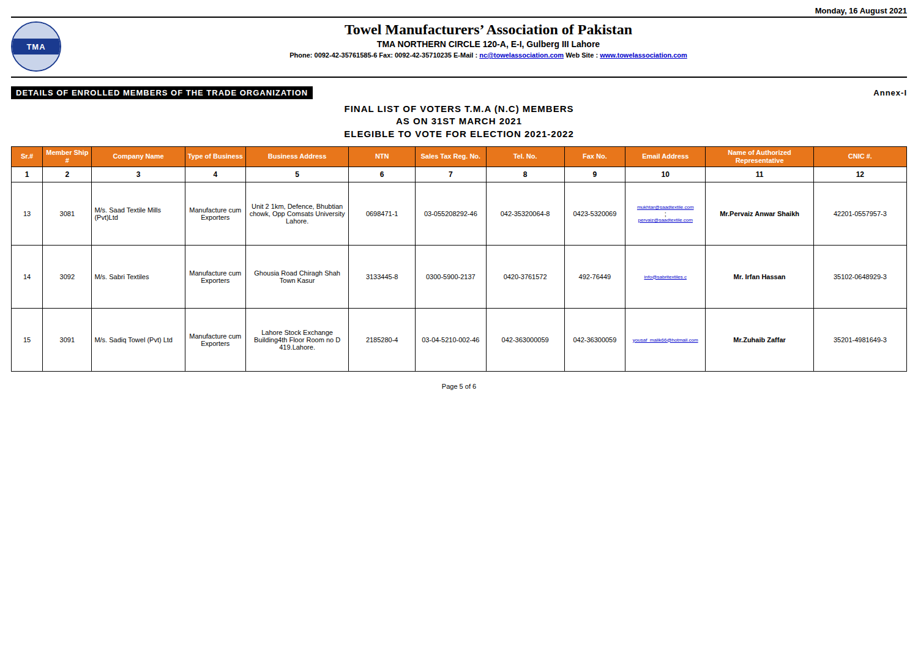Monday, 16 August 2021
TMA
Towel Manufacturers’ Association of Pakistan
TMA NORTHERN CIRCLE 120-A, E-I, Gulberg III Lahore
Phone: 0092-42-35761585-6 Fax: 0092-42-35710235 E-Mail : nc@towelassociation.com Web Site : www.towelassociation.com
DETAILS OF ENROLLED MEMBERS OF THE TRADE ORGANIZATION
Annex-I
FINAL LIST OF VOTERS T.M.A (N.C) MEMBERS
AS ON 31ST MARCH 2021
ELEGIBLE TO VOTE FOR ELECTION 2021-2022
| Sr.# | Member Ship # | Company Name | Type of Business | Business Address | NTN | Sales Tax Reg. No. | Tel. No. | Fax No. | Email Address | Name of Authorized Representative | CNIC #. |
| --- | --- | --- | --- | --- | --- | --- | --- | --- | --- | --- | --- |
| 1 | 2 | 3 | 4 | 5 | 6 | 7 | 8 | 9 | 10 | 11 | 12 |
| 13 | 3081 | M/s. Saad Textile Mills (Pvt)Ltd | Manufacture cum Exporters | Unit 2 1km, Defence, Bhubtian chowk, Opp Comsats University Lahore. | 0698471-1 | 03-055208292-46 | 042-35320064-8 | 0423-5320069 | mukhtar@saadtextile.com ; pervaiz@saadtextile.com | Mr.Pervaiz Anwar Shaikh | 42201-0557957-3 |
| 14 | 3092 | M/s. Sabri Textiles | Manufacture cum Exporters | Ghousia Road Chiragh Shah Town Kasur | 3133445-8 | 0300-5900-2137 | 0420-3761572 | 492-76449 | info@sabritextiles.c | Mr. Irfan Hassan | 35102-0648929-3 |
| 15 | 3091 | M/s. Sadiq Towel (Pvt) Ltd | Manufacture cum Exporters | Lahore Stock Exchange Building4th Floor Room no D 419.Lahore. | 2185280-4 | 03-04-5210-002-46 | 042-363000059 | 042-36300059 | yousaf_malik66@hotmail.com | Mr.Zuhaib Zaffar | 35201-4981649-3 |
Page 5 of 6